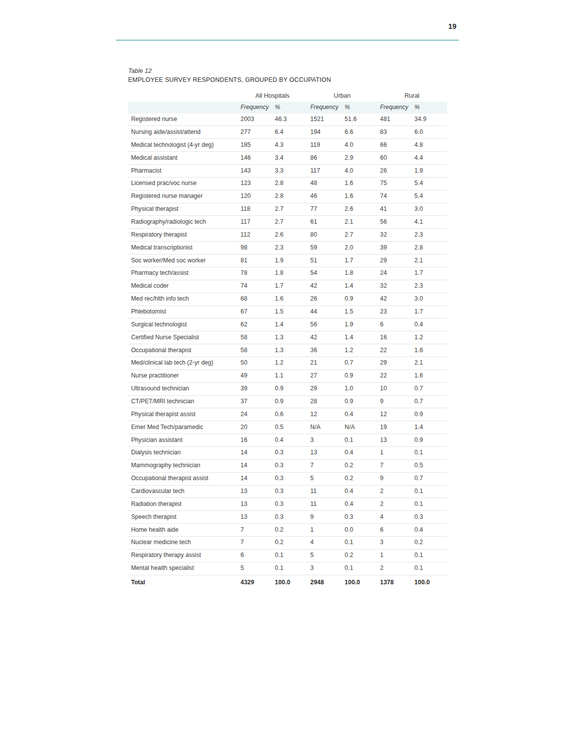19
Table 12
Employee Survey Respondents, Grouped by Occupation
| | All Hospitals | Urban | Rural |
| --- | --- | --- | --- |
| | Frequency | % | Frequency | % | Frequency | % |
| Registered nurse | 2003 | 46.3 | 1521 | 51.6 | 481 | 34.9 |
| Nursing aide/assist/attend | 277 | 6.4 | 194 | 6.6 | 83 | 6.0 |
| Medical technologist (4-yr deg) | 185 | 4.3 | 119 | 4.0 | 66 | 4.8 |
| Medical assistant | 146 | 3.4 | 86 | 2.9 | 60 | 4.4 |
| Pharmacist | 143 | 3.3 | 117 | 4.0 | 26 | 1.9 |
| Licensed prac/voc nurse | 123 | 2.8 | 48 | 1.6 | 75 | 5.4 |
| Registered nurse manager | 120 | 2.8 | 46 | 1.6 | 74 | 5.4 |
| Physical therapist | 118 | 2.7 | 77 | 2.6 | 41 | 3.0 |
| Radiography/radiologic tech | 117 | 2.7 | 61 | 2.1 | 56 | 4.1 |
| Respiratory therapist | 112 | 2.6 | 80 | 2.7 | 32 | 2.3 |
| Medical transcriptionist | 98 | 2.3 | 59 | 2.0 | 39 | 2.8 |
| Soc worker/Med soc worker | 81 | 1.9 | 51 | 1.7 | 29 | 2.1 |
| Pharmacy tech/assist | 78 | 1.8 | 54 | 1.8 | 24 | 1.7 |
| Medical coder | 74 | 1.7 | 42 | 1.4 | 32 | 2.3 |
| Med rec/hlth info tech | 68 | 1.6 | 26 | 0.9 | 42 | 3.0 |
| Phlebotomist | 67 | 1.5 | 44 | 1.5 | 23 | 1.7 |
| Surgical technologist | 62 | 1.4 | 56 | 1.9 | 6 | 0.4 |
| Certified Nurse Specialist | 58 | 1.3 | 42 | 1.4 | 16 | 1.2 |
| Occupational therapist | 58 | 1.3 | 36 | 1.2 | 22 | 1.6 |
| Med/clinical lab tech (2-yr deg) | 50 | 1.2 | 21 | 0.7 | 29 | 2.1 |
| Nurse practitioner | 49 | 1.1 | 27 | 0.9 | 22 | 1.6 |
| Ultrasound technician | 39 | 0.9 | 29 | 1.0 | 10 | 0.7 |
| CT/PET/MRI technician | 37 | 0.9 | 28 | 0.9 | 9 | 0.7 |
| Physical therapist assist | 24 | 0.6 | 12 | 0.4 | 12 | 0.9 |
| Emer Med Tech/paramedic | 20 | 0.5 | N/A | N/A | 19 | 1.4 |
| Physician assistant | 16 | 0.4 | 3 | 0.1 | 13 | 0.9 |
| Dialysis technician | 14 | 0.3 | 13 | 0.4 | 1 | 0.1 |
| Mammography technician | 14 | 0.3 | 7 | 0.2 | 7 | 0.5 |
| Occupational therapist assist | 14 | 0.3 | 5 | 0.2 | 9 | 0.7 |
| Cardiovascular tech | 13 | 0.3 | 11 | 0.4 | 2 | 0.1 |
| Radiation therapist | 13 | 0.3 | 11 | 0.4 | 2 | 0.1 |
| Speech therapist | 13 | 0.3 | 9 | 0.3 | 4 | 0.3 |
| Home health aide | 7 | 0.2 | 1 | 0.0 | 6 | 0.4 |
| Nuclear medicine tech | 7 | 0.2 | 4 | 0.1 | 3 | 0.2 |
| Respiratory therapy assist | 6 | 0.1 | 5 | 0.2 | 1 | 0.1 |
| Mental health specialist | 5 | 0.1 | 3 | 0.1 | 2 | 0.1 |
| Total | 4329 | 100.0 | 2948 | 100.0 | 1378 | 100.0 |